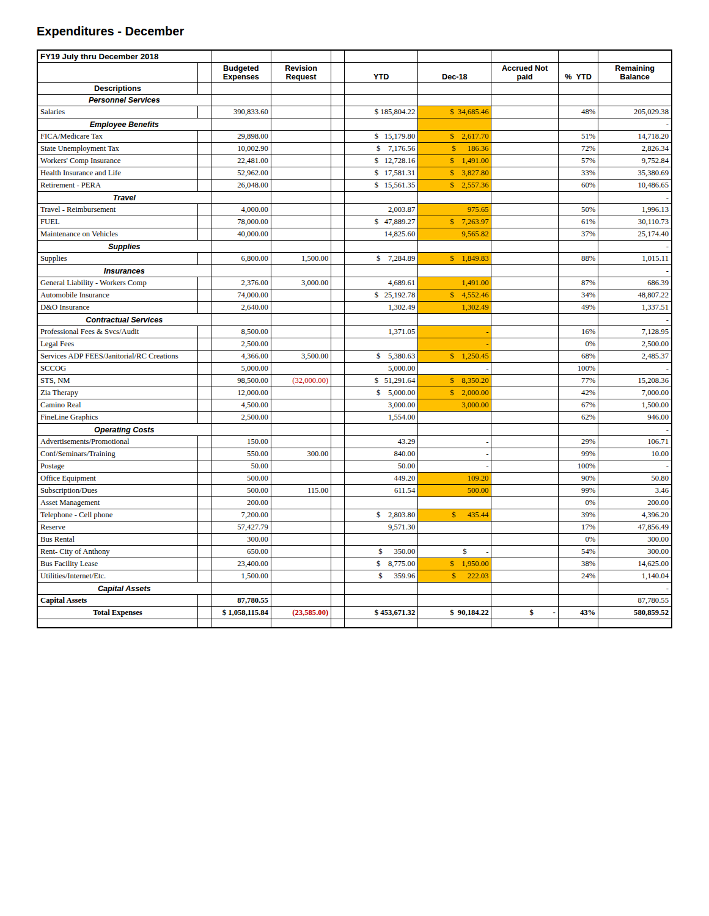Expenditures - December
| FY19 July thru December 2018 | | | | | | | | |
| | | Budgeted Expenses | Revision Request | | YTD | Dec-18 | Accrued Not paid | % YTD | Remaining Balance |
| Descriptions | | | | | | | | | |
| Personnel Services | | | | | | | | |
| Salaries | | 390,833.60 | | | $ 185,804.22 | $ 34,685.46 | | 48% | 205,029.38 |
| Employee Benefits | | | | | | | | - |
| FICA/Medicare Tax | | 29,898.00 | | | $ 15,179.80 | $ 2,617.70 | | 51% | 14,718.20 |
| State Unemployment Tax | | 10,002.90 | | | $ 7,176.56 | $ 186.36 | | 72% | 2,826.34 |
| Workers' Comp Insurance | | 22,481.00 | | | $ 12,728.16 | $ 1,491.00 | | 57% | 9,752.84 |
| Health Insurance and Life | | 52,962.00 | | | $ 17,581.31 | $ 3,827.80 | | 33% | 35,380.69 |
| Retirement - PERA | | 26,048.00 | | | $ 15,561.35 | $ 2,557.36 | | 60% | 10,486.65 |
| Travel | | | | | | | | - |
| Travel - Reimbursement | | 4,000.00 | | | 2,003.87 | 975.65 | | 50% | 1,996.13 |
| FUEL | | 78,000.00 | | | $ 47,889.27 | $ 7,263.97 | | 61% | 30,110.73 |
| Maintenance on Vehicles | | 40,000.00 | | | 14,825.60 | 9,565.82 | | 37% | 25,174.40 |
| Supplies | | | | | | | | - |
| Supplies | | 6,800.00 | 1,500.00 | | $ 7,284.89 | $ 1,849.83 | | 88% | 1,015.11 |
| Insurances | | | | | | | | - |
| General Liability - Workers Comp | | 2,376.00 | 3,000.00 | | 4,689.61 | 1,491.00 | | 87% | 686.39 |
| Automobile Insurance | | 74,000.00 | | | $ 25,192.78 | $ 4,552.46 | | 34% | 48,807.22 |
| D&O Insurance | | 2,640.00 | | | 1,302.49 | 1,302.49 | | 49% | 1,337.51 |
| Contractual Services | | | | | | | | - |
| Professional Fees & Svcs/Audit | | 8,500.00 | | | 1,371.05 | - | | 16% | 7,128.95 |
| Legal Fees | | 2,500.00 | | | | - | | 0% | 2,500.00 |
| Services ADP FEES/Janitorial/RC Creations | | 4,366.00 | 3,500.00 | | $ 5,380.63 | $ 1,250.45 | | 68% | 2,485.37 |
| SCCOG | | 5,000.00 | | | 5,000.00 | - | | 100% | - |
| STS, NM | | 98,500.00 | (32,000.00) | | $ 51,291.64 | $ 8,350.20 | | 77% | 15,208.36 |
| Zia Therapy | | 12,000.00 | | | $ 5,000.00 | $ 2,000.00 | | 42% | 7,000.00 |
| Camino Real | | 4,500.00 | | | 3,000.00 | 3,000.00 | | 67% | 1,500.00 |
| FineLine Graphics | | 2,500.00 | | | 1,554.00 | | | 62% | 946.00 |
| Operating Costs | | | | | | | | - |
| Advertisements/Promotional | | 150.00 | | | 43.29 | - | | 29% | 106.71 |
| Conf/Seminars/Training | | 550.00 | 300.00 | | 840.00 | - | | 99% | 10.00 |
| Postage | | 50.00 | | | 50.00 | - | | 100% | - |
| Office Equipment | | 500.00 | | | 449.20 | 109.20 | | 90% | 50.80 |
| Subscription/Dues | | 500.00 | 115.00 | | 611.54 | 500.00 | | 99% | 3.46 |
| Asset Management | | 200.00 | | | | | | 0% | 200.00 |
| Telephone - Cell phone | | 7,200.00 | | | $ 2,803.80 | $ 435.44 | | 39% | 4,396.20 |
| Reserve | | 57,427.79 | | | 9,571.30 | | | 17% | 47,856.49 |
| Bus Rental | | 300.00 | | | | | | 0% | 300.00 |
| Rent- City of Anthony | | 650.00 | | | $ 350.00 | $ - | | 54% | 300.00 |
| Bus Facility Lease | | 23,400.00 | | | $ 8,775.00 | $ 1,950.00 | | 38% | 14,625.00 |
| Utilities/Internet/Etc. | | 1,500.00 | | | $ 359.96 | $ 222.03 | | 24% | 1,140.04 |
| Capital Assets | | | | | | | | - |
| Capital Assets | | 87,780.55 | | | | | | | 87,780.55 |
| Total Expenses | | $ 1,058,115.84 | (23,585.00) | | $ 453,671.32 | $ 90,184.22 | $ - | 43% | 580,859.52 |